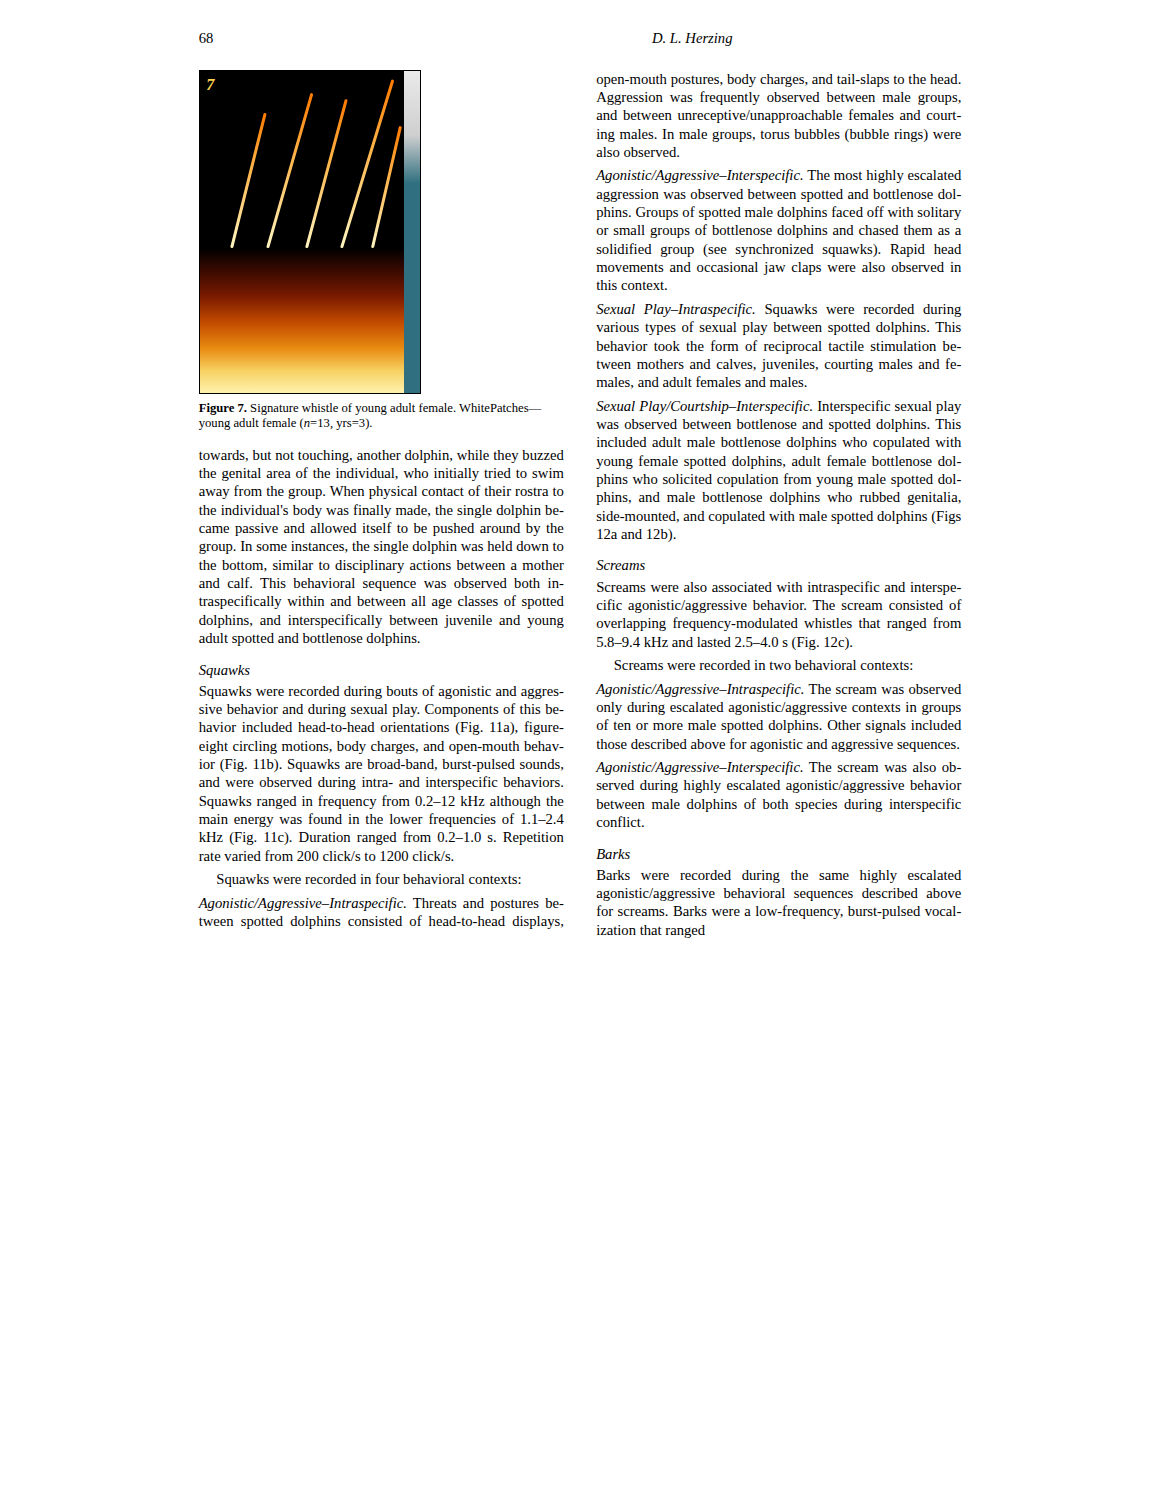68 D. L. Herzing
7
Figure 7. Signature whistle of young adult female. WhitePatches—young adult female (n=13, yrs=3).
towards, but not touching, another dolphin, while they buzzed the genital area of the individual, who initially tried to swim away from the group. When physical contact of their rostra to the individual's body was finally made, the single dolphin became passive and allowed itself to be pushed around by the group. In some instances, the single dolphin was held down to the bottom, similar to disciplinary actions between a mother and calf. This behavioral sequence was observed both intraspecifically within and between all age classes of spotted dolphins, and interspecifically between juvenile and young adult spotted and bottlenose dolphins.
Squawks
Squawks were recorded during bouts of agonistic and aggressive behavior and during sexual play. Components of this behavior included head-to-head orientations (Fig. 11a), figure-eight circling motions, body charges, and open-mouth behavior (Fig. 11b). Squawks are broad-band, burst-pulsed sounds, and were observed during intra- and interspecific behaviors. Squawks ranged in frequency from 0.2–12 kHz although the main energy was found in the lower frequencies of 1.1–2.4 kHz (Fig. 11c). Duration ranged from 0.2–1.0 s. Repetition rate varied from 200 click/s to 1200 click/s.
Squawks were recorded in four behavioral contexts:
Agonistic/Aggressive–Intraspecific. Threats and postures between spotted dolphins consisted of head-to-head displays, open-mouth postures, body charges, and tail-slaps to the head. Aggression was frequently observed between male groups, and between unreceptive/unapproachable females and courting males. In male groups, torus bubbles (bubble rings) were also observed.
Agonistic/Aggressive–Interspecific. The most highly escalated aggression was observed between spotted and bottlenose dolphins. Groups of spotted male dolphins faced off with solitary or small groups of bottlenose dolphins and chased them as a solidified group (see synchronized squawks). Rapid head movements and occasional jaw claps were also observed in this context.
Sexual Play–Intraspecific. Squawks were recorded during various types of sexual play between spotted dolphins. This behavior took the form of reciprocal tactile stimulation between mothers and calves, juveniles, courting males and females, and adult females and males.
Sexual Play/Courtship–Interspecific. Interspecific sexual play was observed between bottlenose and spotted dolphins. This included adult male bottlenose dolphins who copulated with young female spotted dolphins, adult female bottlenose dolphins who solicited copulation from young male spotted dolphins, and male bottlenose dolphins who rubbed genitalia, side-mounted, and copulated with male spotted dolphins (Figs 12a and 12b).
Screams
Screams were also associated with intraspecific and interspecific agonistic/aggressive behavior. The scream consisted of overlapping frequency-modulated whistles that ranged from 5.8–9.4 kHz and lasted 2.5–4.0 s (Fig. 12c).
Screams were recorded in two behavioral contexts:
Agonistic/Aggressive–Intraspecific. The scream was observed only during escalated agonistic/aggressive contexts in groups of ten or more male spotted dolphins. Other signals included those described above for agonistic and aggressive sequences.
Agonistic/Aggressive–Interspecific. The scream was also observed during highly escalated agonistic/aggressive behavior between male dolphins of both species during interspecific conflict.
Barks
Barks were recorded during the same highly escalated agonistic/aggressive behavioral sequences described above for screams. Barks were a low-frequency, burst-pulsed vocalization that ranged